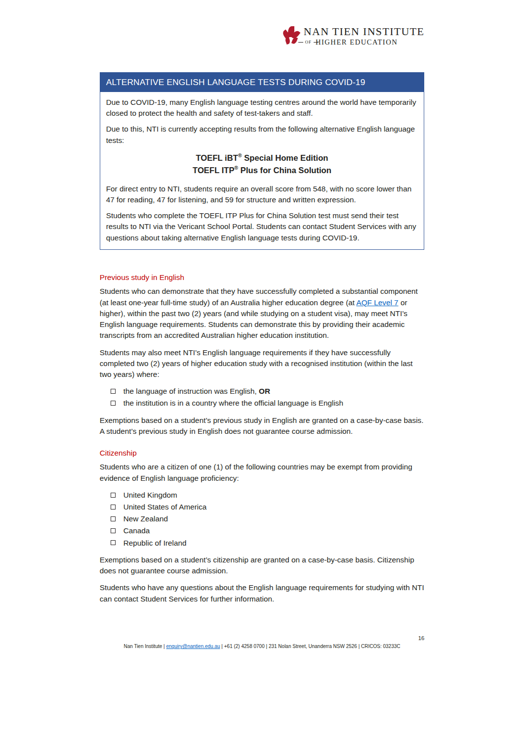NAN TIEN INSTITUTE
OF HIGHER EDUCATION
ALTERNATIVE ENGLISH LANGUAGE TESTS DURING COVID-19
Due to COVID-19, many English language testing centres around the world have temporarily closed to protect the health and safety of test-takers and staff.
Due to this, NTI is currently accepting results from the following alternative English language tests:
TOEFL iBT® Special Home Edition
TOEFL ITP® Plus for China Solution
For direct entry to NTI, students require an overall score from 548, with no score lower than 47 for reading, 47 for listening, and 59 for structure and written expression.
Students who complete the TOEFL ITP Plus for China Solution test must send their test results to NTI via the Vericant School Portal. Students can contact Student Services with any questions about taking alternative English language tests during COVID-19.
Previous study in English
Students who can demonstrate that they have successfully completed a substantial component (at least one-year full-time study) of an Australia higher education degree (at AQF Level 7 or higher), within the past two (2) years (and while studying on a student visa), may meet NTI’s English language requirements. Students can demonstrate this by providing their academic transcripts from an accredited Australian higher education institution.
Students may also meet NTI’s English language requirements if they have successfully completed two (2) years of higher education study with a recognised institution (within the last two years) where:
the language of instruction was English, OR
the institution is in a country where the official language is English
Exemptions based on a student’s previous study in English are granted on a case-by-case basis. A student’s previous study in English does not guarantee course admission.
Citizenship
Students who are a citizen of one (1) of the following countries may be exempt from providing evidence of English language proficiency:
United Kingdom
United States of America
New Zealand
Canada
Republic of Ireland
Exemptions based on a student’s citizenship are granted on a case-by-case basis. Citizenship does not guarantee course admission.
Students who have any questions about the English language requirements for studying with NTI can contact Student Services for further information.
16
Nan Tien Institute | enquiry@nantien.edu.au | +61 (2) 4258 0700 | 231 Nolan Street, Unanderra NSW 2526 | CRICOS: 03233C